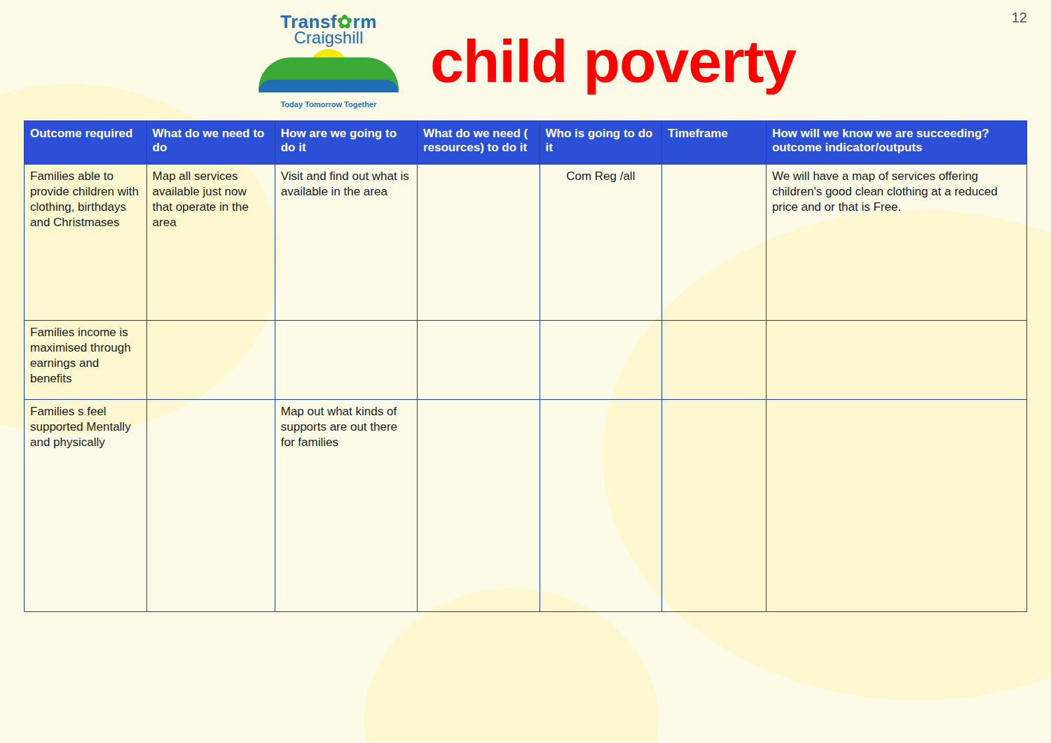12
Transf✿rm
Craigshill
Today Tomorrow Together
child poverty
| Outcome required | What do we need to do | How are we going to do it | What do we need ( resources) to do it | Who is going to do it | Timeframe | How will we know we are succeeding? outcome indicator/outputs |
| --- | --- | --- | --- | --- | --- | --- |
| Families able to provide children with clothing, birthdays and Christmases | Map all services available just now that operate in the area | Visit and find out what is available in the area | | Com Reg /all | | We will have a map of services offering children's good clean clothing at a reduced price and or that is Free. |
| Families income is maximised through earnings and benefits | | | | | | |
| Families s feel supported Mentally and physically | | Map out what kinds of supports are out there for families | | | | |